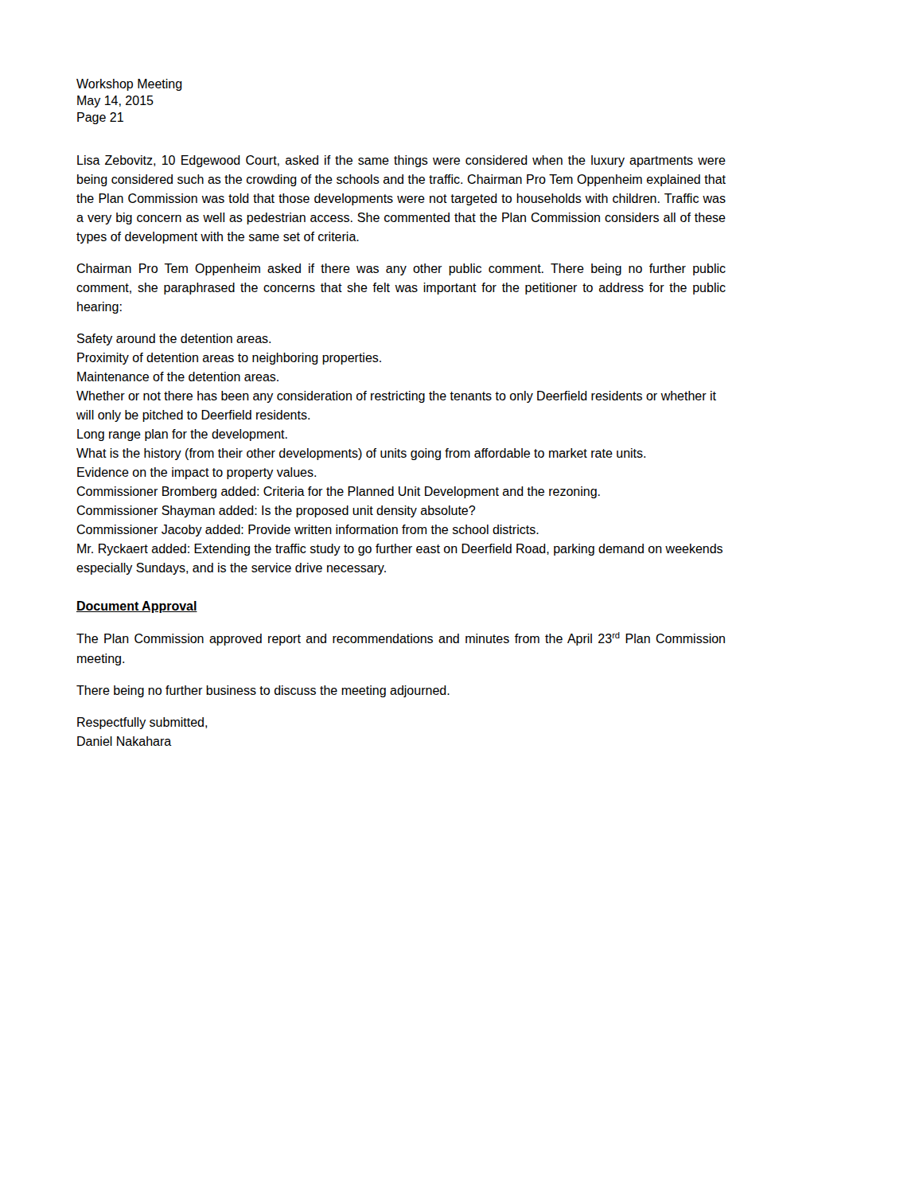Workshop Meeting
May 14, 2015
Page 21
Lisa Zebovitz, 10 Edgewood Court, asked if the same things were considered when the luxury apartments were being considered such as the crowding of the schools and the traffic. Chairman Pro Tem Oppenheim explained that the Plan Commission was told that those developments were not targeted to households with children. Traffic was a very big concern as well as pedestrian access. She commented that the Plan Commission considers all of these types of development with the same set of criteria.
Chairman Pro Tem Oppenheim asked if there was any other public comment. There being no further public comment, she paraphrased the concerns that she felt was important for the petitioner to address for the public hearing:
Safety around the detention areas.
Proximity of detention areas to neighboring properties.
Maintenance of the detention areas.
Whether or not there has been any consideration of restricting the tenants to only Deerfield residents or whether it will only be pitched to Deerfield residents.
Long range plan for the development.
What is the history (from their other developments) of units going from affordable to market rate units.
Evidence on the impact to property values.
Commissioner Bromberg added: Criteria for the Planned Unit Development and the rezoning.
Commissioner Shayman added: Is the proposed unit density absolute?
Commissioner Jacoby added: Provide written information from the school districts.
Mr. Ryckaert added: Extending the traffic study to go further east on Deerfield Road, parking demand on weekends especially Sundays, and is the service drive necessary.
Document Approval
The Plan Commission approved report and recommendations and minutes from the April 23rd Plan Commission meeting.
There being no further business to discuss the meeting adjourned.
Respectfully submitted,
Daniel Nakahara